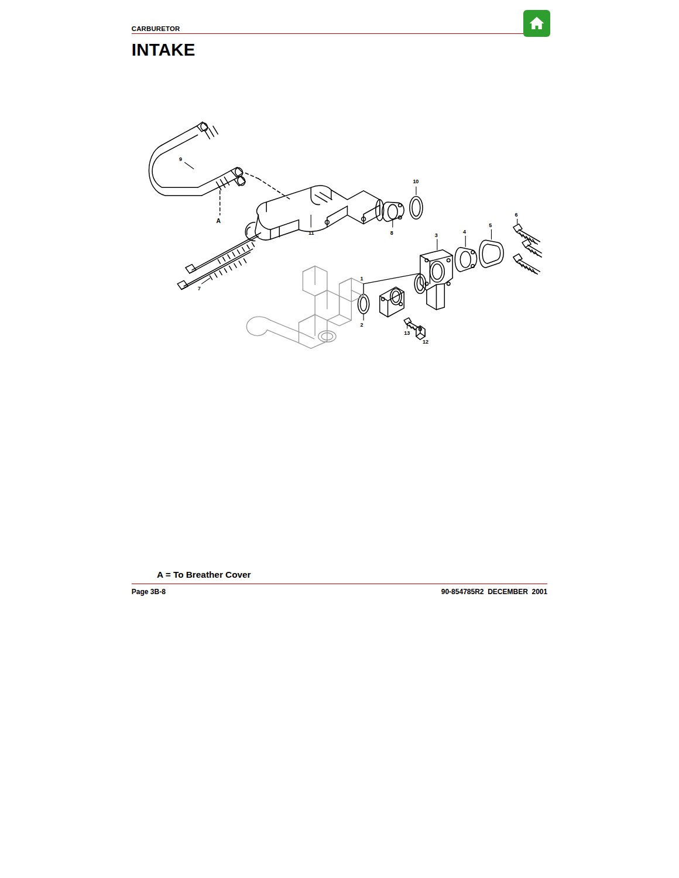CARBURETOR
INTAKE
9 11 8 10 3 4 5 6 7 1 2 13 12 A
A = To Breather Cover
Page 3B-8 90-854785R2 DECEMBER 2001